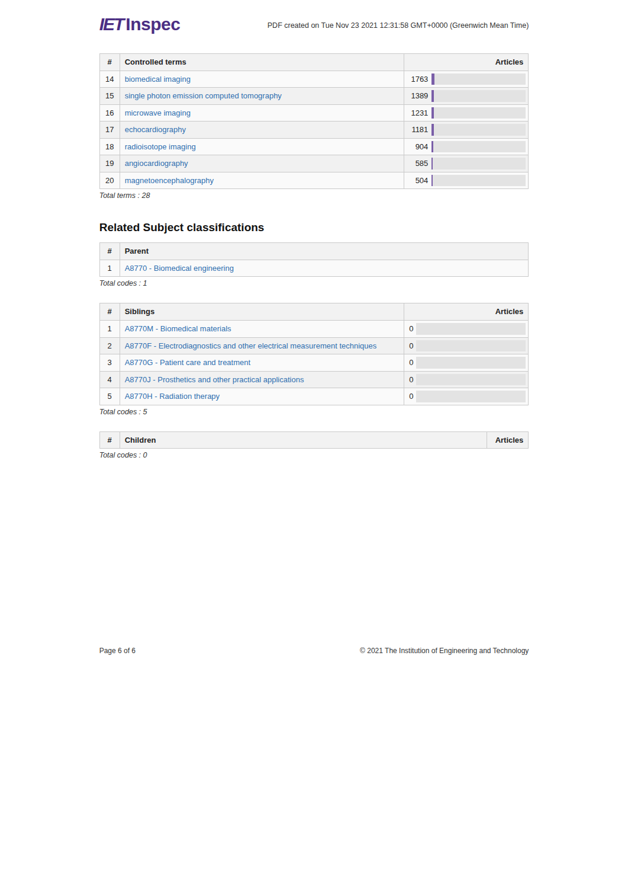IET Inspec
PDF created on Tue Nov 23 2021 12:31:58 GMT+0000 (Greenwich Mean Time)
| # | Controlled terms | Articles |
| --- | --- | --- |
| 14 | biomedical imaging | 1763 |
| 15 | single photon emission computed tomography | 1389 |
| 16 | microwave imaging | 1231 |
| 17 | echocardiography | 1181 |
| 18 | radioisotope imaging | 904 |
| 19 | angiocardiography | 585 |
| 20 | magnetoencephalography | 504 |
Total terms : 28
Related Subject classifications
| # | Parent |
| --- | --- |
| 1 | A8770 - Biomedical engineering |
Total codes : 1
| # | Siblings | Articles |
| --- | --- | --- |
| 1 | A8770M - Biomedical materials | 0 |
| 2 | A8770F - Electrodiagnostics and other electrical measurement techniques | 0 |
| 3 | A8770G - Patient care and treatment | 0 |
| 4 | A8770J - Prosthetics and other practical applications | 0 |
| 5 | A8770H - Radiation therapy | 0 |
Total codes : 5
| # | Children | Articles |
| --- | --- | --- |
Total codes : 0
Page 6 of 6
© 2021 The Institution of Engineering and Technology